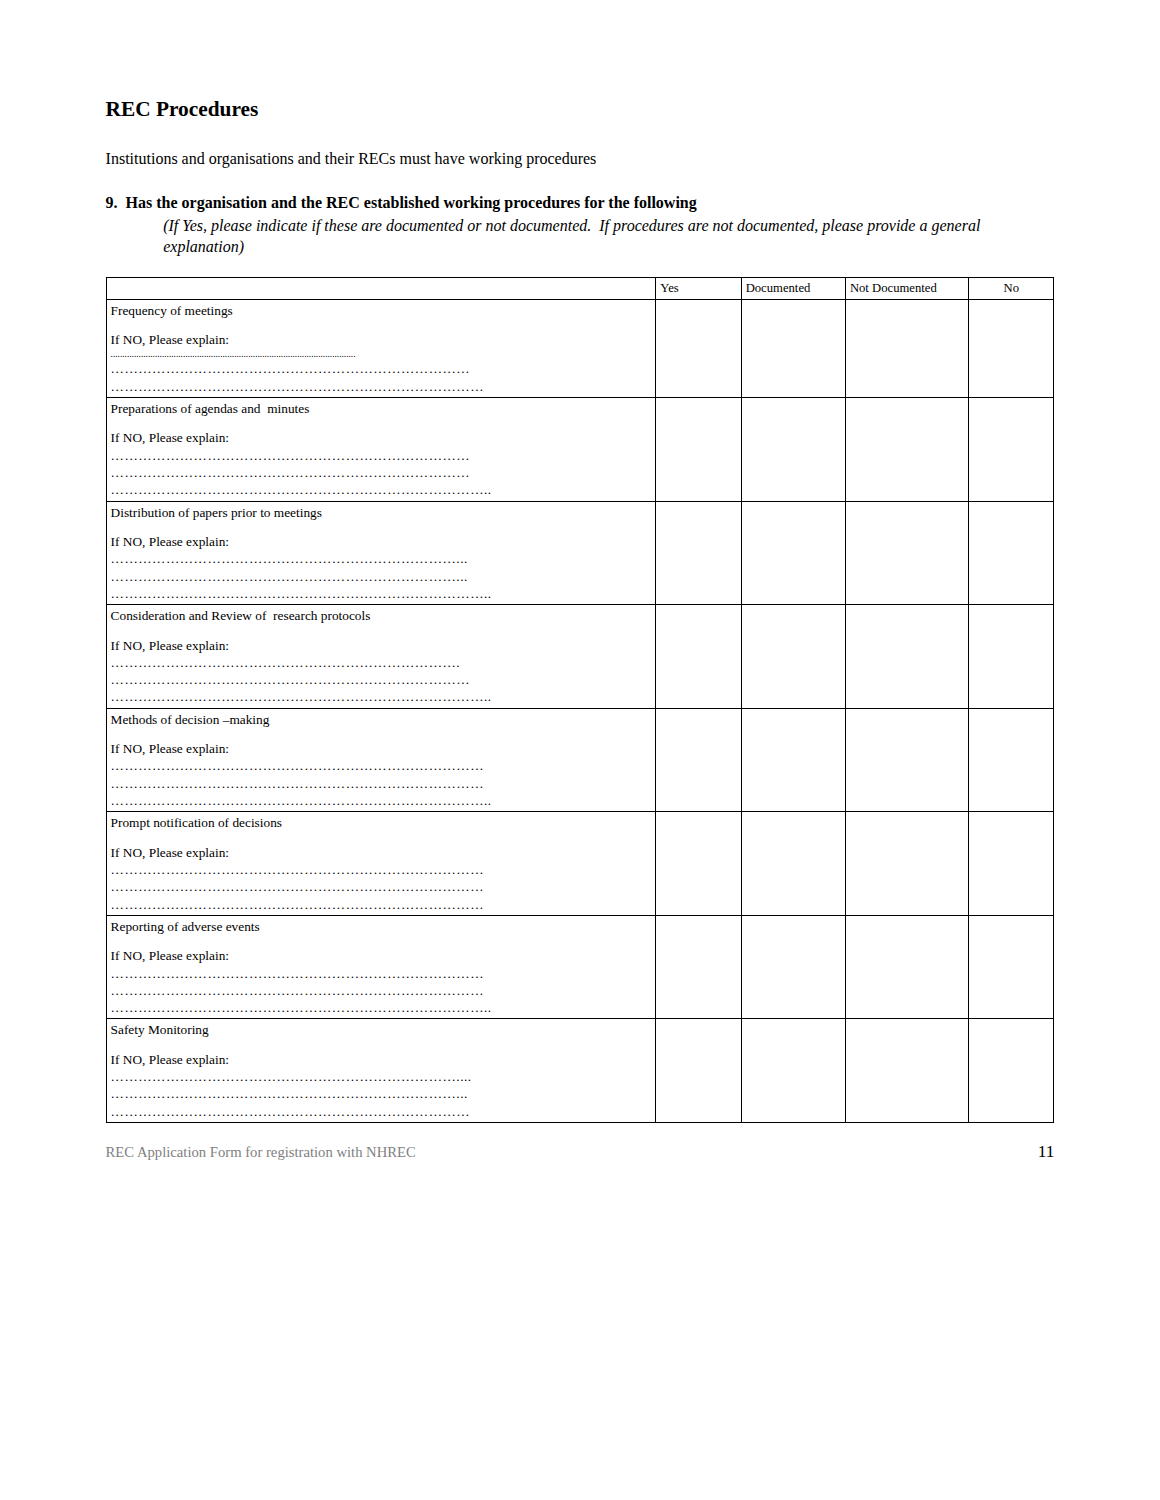REC Procedures
Institutions and organisations and their RECs must have working procedures
9. Has the organisation and the REC established working procedures for the following
(If Yes, please indicate if these are documented or not documented. If procedures are not documented, please provide a general explanation)
| | Yes | Documented | Not Documented | No |
| --- | --- | --- | --- | --- |
| Frequency of meetings If NO, Please explain: ......................................................................................................... …………………………………………………………………… ……………………………………………………………………… | | | | |
| Preparations of agendas and minutes If NO, Please explain: …………………………………………………………………… …………………………………………………………………… ……………………………………………………………………….. | | | | |
| Distribution of papers prior to meetings If NO, Please explain: …………………………………………………………………... …………………………………………………………………... ……………………………………………………………………….. | | | | |
| Consideration and Review of research protocols If NO, Please explain: …………………………………………………………………. …………………………………………………………………… ……………………………………………………………………….. | | | | |
| Methods of decision –making If NO, Please explain: ……………………………………………………………………… ……………………………………………………………………… ……………………………………………………………………….. | | | | |
| Prompt notification of decisions If NO, Please explain: ……………………………………………………………………… ……………………………………………………………………… ……………………………………………………………………… | | | | |
| Reporting of adverse events If NO, Please explain: ……………………………………………………………………… ……………………………………………………………………… ……………………………………………………………………….. | | | | |
| Safety Monitoring If NO, Please explain: ………………………………………………………………….... …………………………………………………………………... …………………………………………………………………… | | | | |
REC Application Form for registration with NHREC 11